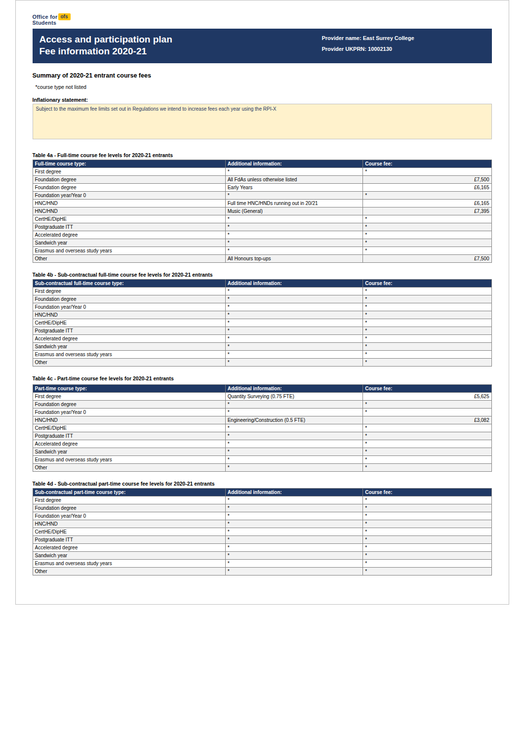Office for
Students
ofs
Access and participation plan
Fee information 2020-21
Provider name: East Surrey College
Provider UKPRN: 10002130
Summary of 2020-21 entrant course fees
*course type not listed
Inflationary statement:
Subject to the maximum fee limits set out in Regulations we intend to increase fees each year using the RPI-X
Table 4a - Full-time course fee levels for 2020-21 entrants
| Full-time course type: | Additional information: | Course fee: |
| --- | --- | --- |
| First degree | * | * |
| Foundation degree | All FdAs unless otherwise listed | £7,500 |
| Foundation degree | Early Years | £6,165 |
| Foundation year/Year 0 | * | * |
| HNC/HND | Full time HNC/HNDs running out in 20/21 | £6,165 |
| HNC/HND | Music (General) | £7,395 |
| CertHE/DipHE | * | * |
| Postgraduate ITT | * | * |
| Accelerated degree | * | * |
| Sandwich year | * | * |
| Erasmus and overseas study years | * | * |
| Other | All Honours top-ups | £7,500 |
Table 4b - Sub-contractual full-time course fee levels for 2020-21 entrants
| Sub-contractual full-time course type: | Additional information: | Course fee: |
| --- | --- | --- |
| First degree | * | * |
| Foundation degree | * | * |
| Foundation year/Year 0 | * | * |
| HNC/HND | * | * |
| CertHE/DipHE | * | * |
| Postgraduate ITT | * | * |
| Accelerated degree | * | * |
| Sandwich year | * | * |
| Erasmus and overseas study years | * | * |
| Other | * | * |
Table 4c - Part-time course fee levels for 2020-21 entrants
| Part-time course type: | Additional information: | Course fee: |
| --- | --- | --- |
| First degree | Quantity Surveying (0.75 FTE) | £5,625 |
| Foundation degree | * | * |
| Foundation year/Year 0 | * | * |
| HNC/HND | Engineering/Construction (0.5 FTE) | £3,082 |
| CertHE/DipHE | * | * |
| Postgraduate ITT | * | * |
| Accelerated degree | * | * |
| Sandwich year | * | * |
| Erasmus and overseas study years | * | * |
| Other | * | * |
Table 4d - Sub-contractual part-time course fee levels for 2020-21 entrants
| Sub-contractual part-time course type: | Additional information: | Course fee: |
| --- | --- | --- |
| First degree | * | * |
| Foundation degree | * | * |
| Foundation year/Year 0 | * | * |
| HNC/HND | * | * |
| CertHE/DipHE | * | * |
| Postgraduate ITT | * | * |
| Accelerated degree | * | * |
| Sandwich year | * | * |
| Erasmus and overseas study years | * | * |
| Other | * | * |